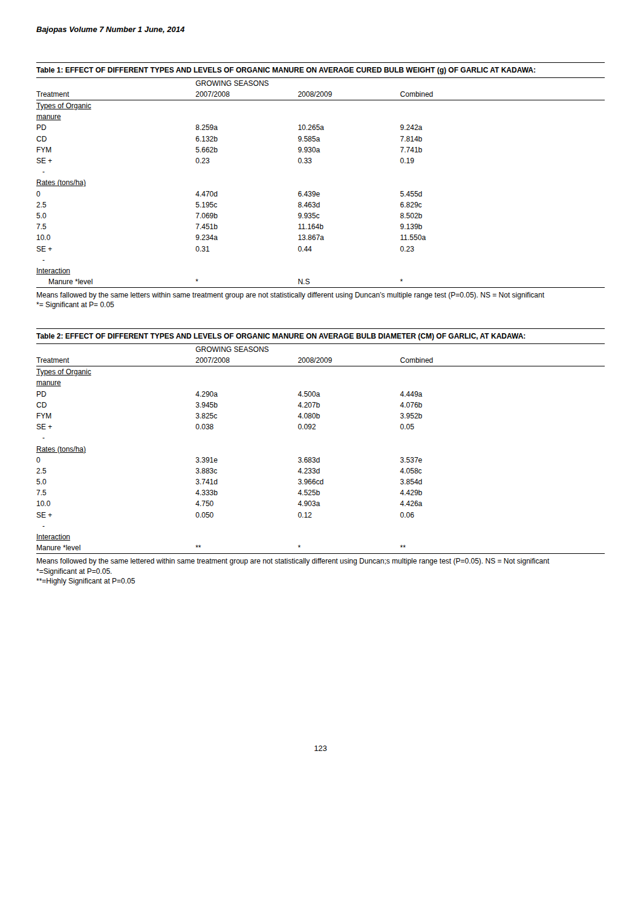Bajopas Volume 7 Number 1 June, 2014
Table 1: EFFECT OF DIFFERENT TYPES AND LEVELS OF ORGANIC MANURE ON AVERAGE CURED BULB WEIGHT (g) OF GARLIC AT KADAWA:
| | GROWING SEASONS | |
| --- | --- | --- |
| Treatment | 2007/2008 | 2008/2009 | Combined | |
| Types of Organic | | | | |
| manure | | | | |
| PD | 8.259a | 10.265a | 9.242a | |
| CD | 6.132b | 9.585a | 7.814b | |
| FYM | 5.662b | 9.930a | 7.741b | |
| SE + | 0.23 | 0.33 | 0.19 | |
| - | | | | |
| Rates (tons/ha) | | | | |
| 0 | 4.470d | 6.439e | 5.455d | |
| 2.5 | 5.195c | 8.463d | 6.829c | |
| 5.0 | 7.069b | 9.935c | 8.502b | |
| 7.5 | 7.451b | 11.164b | 9.139b | |
| 10.0 | 9.234a | 13.867a | 11.550a | |
| SE + | 0.31 | 0.44 | 0.23 | |
| - | | | | |
| Interaction | | | | |
| Manure *level | * | N.S | * | |
Means fallowed by the same letters within same treatment group are not statistically different using Duncan’s multiple range test (P=0.05). NS = Not significant
*= Significant at P= 0.05
Table 2: EFFECT OF DIFFERENT TYPES AND LEVELS OF ORGANIC MANURE ON AVERAGE BULB DIAMETER (CM) OF GARLIC, AT KADAWA:
| | GROWING SEASONS | |
| --- | --- | --- |
| Treatment | 2007/2008 | 2008/2009 | Combined | |
| Types of Organic | | | | |
| manure | | | | |
| PD | 4.290a | 4.500a | 4.449a | |
| CD | 3.945b | 4.207b | 4.076b | |
| FYM | 3.825c | 4.080b | 3.952b | |
| SE + | 0.038 | 0.092 | 0.05 | |
| - | | | | |
| Rates (tons/ha) | | | | |
| 0 | 3.391e | 3.683d | 3.537e | |
| 2.5 | 3.883c | 4.233d | 4.058c | |
| 5.0 | 3.741d | 3.966cd | 3.854d | |
| 7.5 | 4.333b | 4.525b | 4.429b | |
| 10.0 | 4.750 | 4.903a | 4.426a | |
| SE + | 0.050 | 0.12 | 0.06 | |
| - | | | | |
| Interaction | | | | |
| Manure *level | ** | * | ** | |
Means followed by the same lettered within same treatment group are not statistically different using Duncan;s multiple range test (P=0.05). NS = Not significant
*=Significant at P=0.05.
**=Highly Significant at P=0.05
123